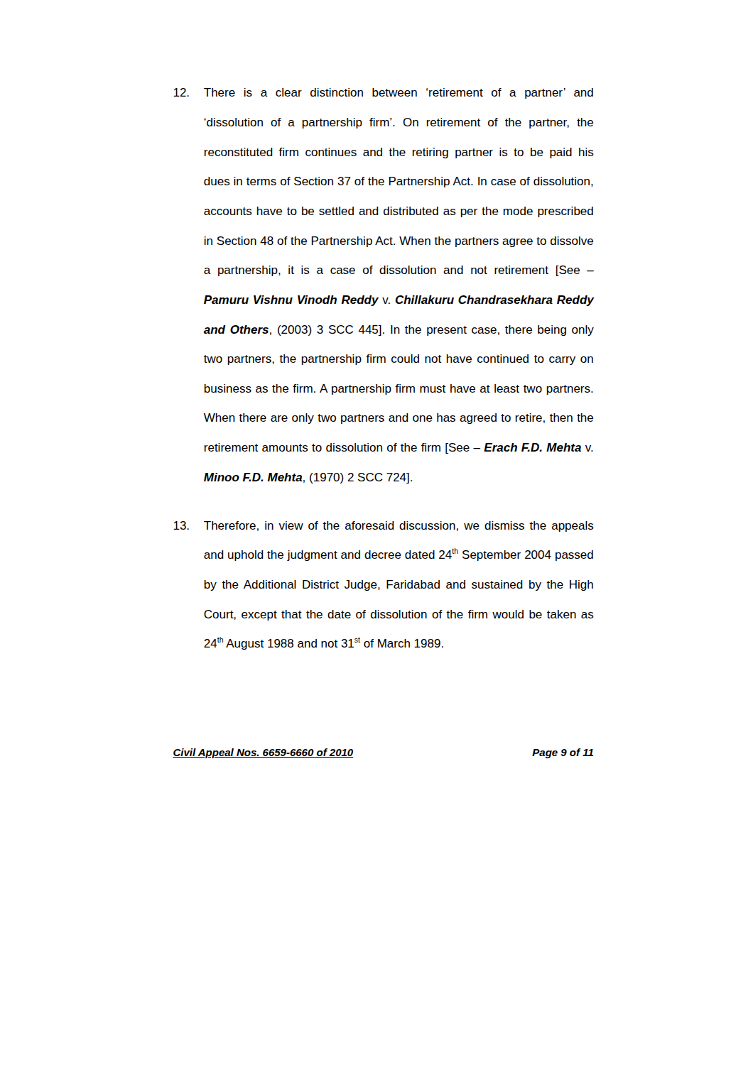12. There is a clear distinction between ‘retirement of a partner’ and ‘dissolution of a partnership firm’. On retirement of the partner, the reconstituted firm continues and the retiring partner is to be paid his dues in terms of Section 37 of the Partnership Act. In case of dissolution, accounts have to be settled and distributed as per the mode prescribed in Section 48 of the Partnership Act. When the partners agree to dissolve a partnership, it is a case of dissolution and not retirement [See – Pamuru Vishnu Vinodh Reddy v. Chillakuru Chandrasekhara Reddy and Others, (2003) 3 SCC 445]. In the present case, there being only two partners, the partnership firm could not have continued to carry on business as the firm. A partnership firm must have at least two partners. When there are only two partners and one has agreed to retire, then the retirement amounts to dissolution of the firm [See – Erach F.D. Mehta v. Minoo F.D. Mehta, (1970) 2 SCC 724].
13. Therefore, in view of the aforesaid discussion, we dismiss the appeals and uphold the judgment and decree dated 24th September 2004 passed by the Additional District Judge, Faridabad and sustained by the High Court, except that the date of dissolution of the firm would be taken as 24th August 1988 and not 31st of March 1989.
Civil Appeal Nos. 6659-6660 of 2010 Page 9 of 11